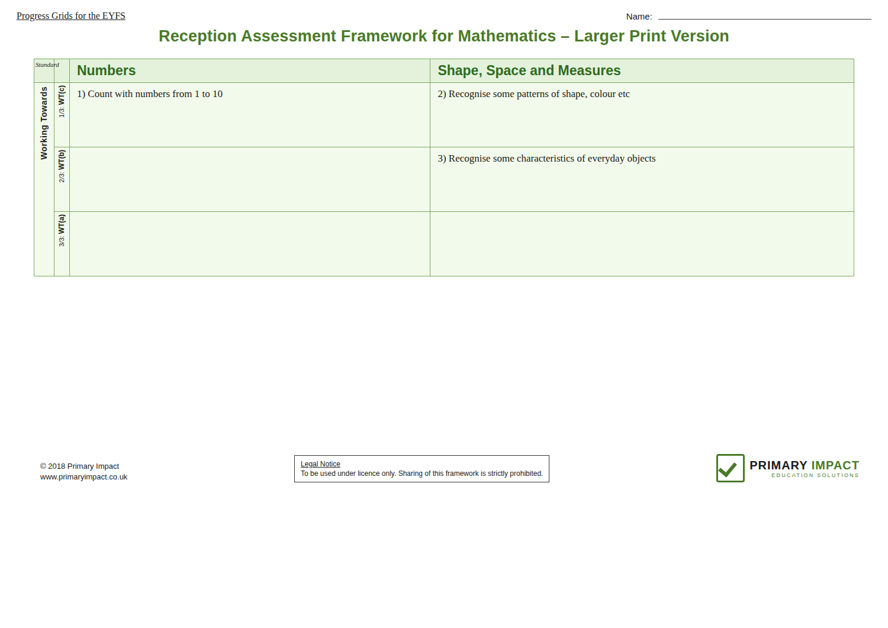Progress Grids for the EYFS
Name:
Reception Assessment Framework for Mathematics – Larger Print Version
| Standard | | Numbers | Shape, Space and Measures |
| --- | --- | --- | --- |
| Working Towards | 1/3: WT(c) | 1) Count with numbers from 1 to 10 | 2) Recognise some patterns of shape, colour etc |
| 2/3: WT(b) | | 3) Recognise some characteristics of everyday objects |
| 3/3: WT(a) | | |
© 2018 Primary Impact
www.primaryimpact.co.uk
Legal Notice
To be used under licence only. Sharing of this framework is strictly prohibited.
PRIMARY IMPACT
EDUCATION SOLUTIONS